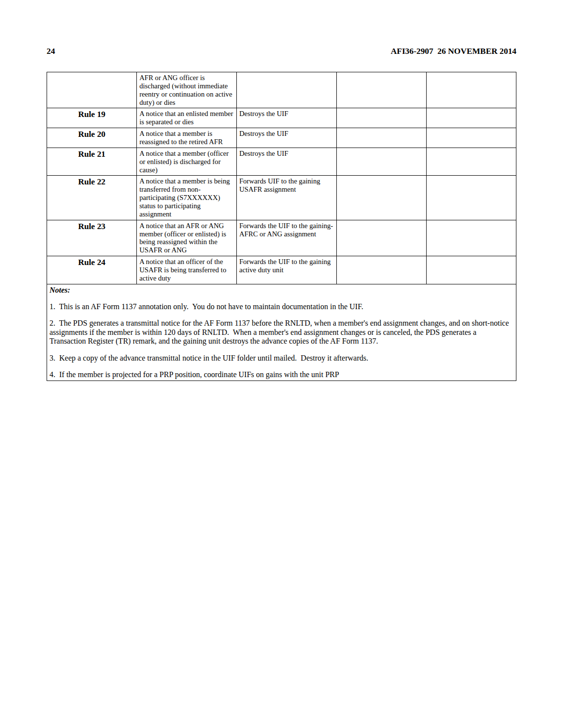24 AFI36-2907 26 NOVEMBER 2014
| | AFR or ANG officer is discharged (without immediate reentry or continuation on active duty) or dies | | | |
| Rule 19 | A notice that an enlisted member is separated or dies | Destroys the UIF | | |
| Rule 20 | A notice that a member is reassigned to the retired AFR | Destroys the UIF | | |
| Rule 21 | A notice that a member (officer or enlisted) is discharged for cause) | Destroys the UIF | | |
| Rule 22 | A notice that a member is being transferred from non-participating (S7XXXXXX) status to participating assignment | Forwards UIF to the gaining USAFR assignment | | |
| Rule 23 | A notice that an AFR or ANG member (officer or enlisted) is being reassigned within the USAFR or ANG | Forwards the UIF to the gaining-AFRC or ANG assignment | | |
| Rule 24 | A notice that an officer of the USAFR is being transferred to active duty | Forwards the UIF to the gaining active duty unit | | |
| Notes: 1. This is an AF Form 1137 annotation only. You do not have to maintain documentation in the UIF. 2. The PDS generates a transmittal notice for the AF Form 1137 before the RNLTD, when a member's end assignment changes, and on short-notice assignments if the member is within 120 days of RNLTD. When a member's end assignment changes or is canceled, the PDS generates a Transaction Register (TR) remark, and the gaining unit destroys the advance copies of the AF Form 1137. 3. Keep a copy of the advance transmittal notice in the UIF folder until mailed. Destroy it afterwards. 4. If the member is projected for a PRP position, coordinate UIFs on gains with the unit PRP |